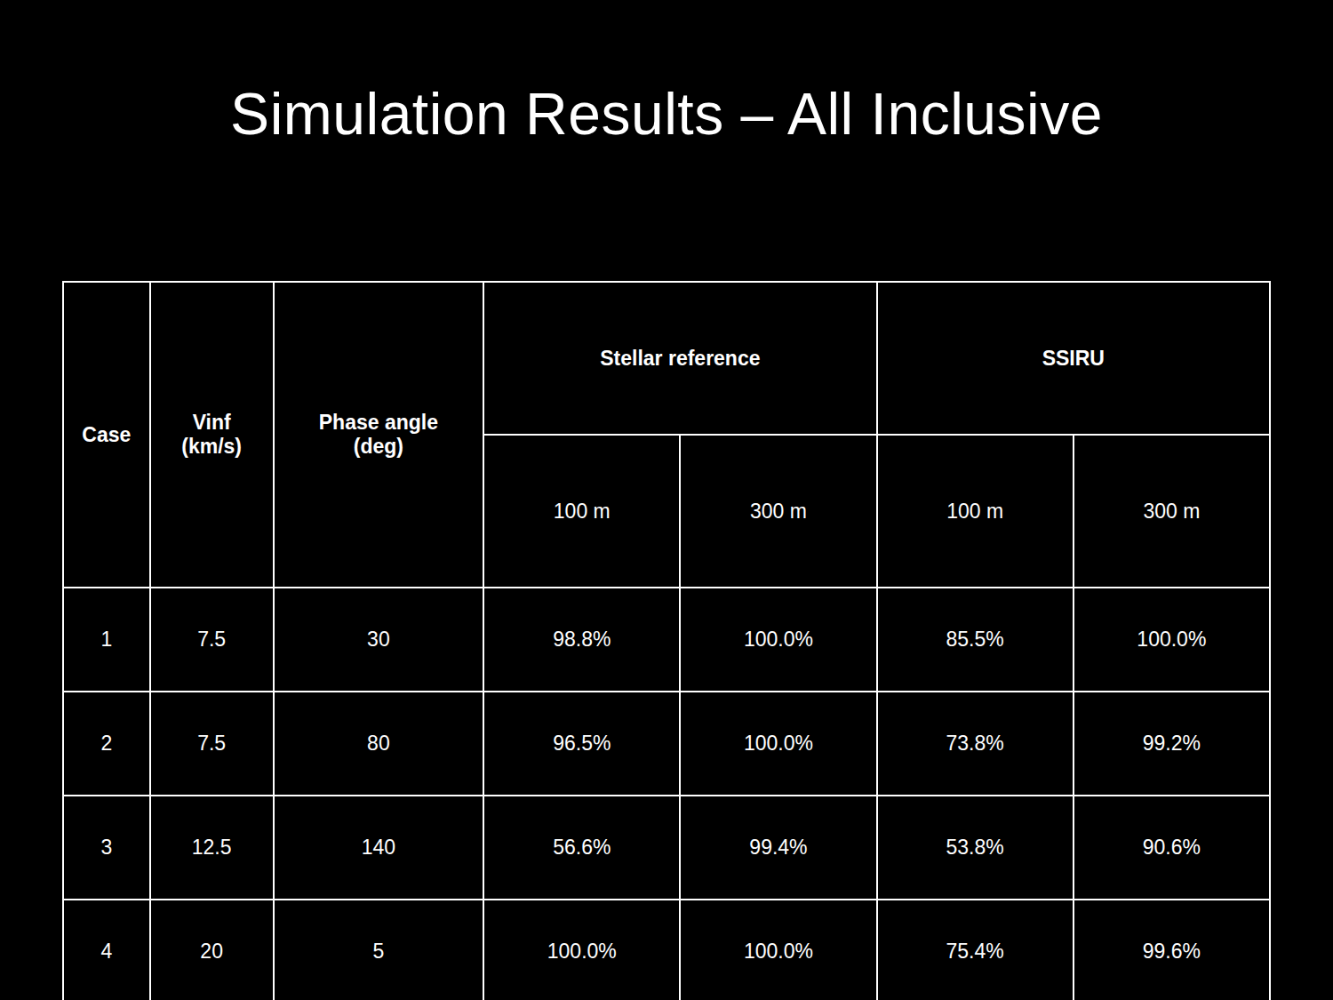Simulation Results – All Inclusive
| Case | Vinf (km/s) | Phase angle (deg) | Stellar reference | SSIRU |
| --- | --- | --- | --- | --- |
| 100 m | 300 m | 100 m | 300 m |
| 1 | 7.5 | 30 | 98.8% | 100.0% | 85.5% | 100.0% |
| 2 | 7.5 | 80 | 96.5% | 100.0% | 73.8% | 99.2% |
| 3 | 12.5 | 140 | 56.6% | 99.4% | 53.8% | 90.6% |
| 4 | 20 | 5 | 100.0% | 100.0% | 75.4% | 99.6% |